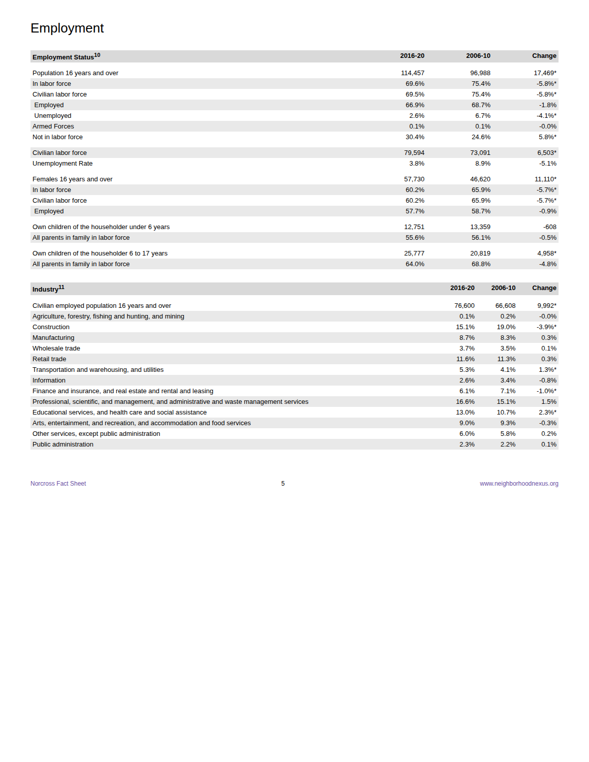Employment
| Employment Status 10 | 2016-20 | 2006-10 | Change |
| --- | --- | --- | --- |
| Population 16 years and over | 114,457 | 96,988 | 17,469* |
| In labor force | 69.6% | 75.4% | -5.8%* |
| Civilian labor force | 69.5% | 75.4% | -5.8%* |
| Employed | 66.9% | 68.7% | -1.8% |
| Unemployed | 2.6% | 6.7% | -4.1%* |
| Armed Forces | 0.1% | 0.1% | -0.0% |
| Not in labor force | 30.4% | 24.6% | 5.8%* |
| Civilian labor force | 79,594 | 73,091 | 6,503* |
| Unemployment Rate | 3.8% | 8.9% | -5.1% |
| Females 16 years and over | 57,730 | 46,620 | 11,110* |
| In labor force | 60.2% | 65.9% | -5.7%* |
| Civilian labor force | 60.2% | 65.9% | -5.7%* |
| Employed | 57.7% | 58.7% | -0.9% |
| Own children of the householder under 6 years | 12,751 | 13,359 | -608 |
| All parents in family in labor force | 55.6% | 56.1% | -0.5% |
| Own children of the householder 6 to 17 years | 25,777 | 20,819 | 4,958* |
| All parents in family in labor force | 64.0% | 68.8% | -4.8% |
| Industry 11 | 2016-20 | 2006-10 | Change |
| --- | --- | --- | --- |
| Civilian employed population 16 years and over | 76,600 | 66,608 | 9,992* |
| Agriculture, forestry, fishing and hunting, and mining | 0.1% | 0.2% | -0.0% |
| Construction | 15.1% | 19.0% | -3.9%* |
| Manufacturing | 8.7% | 8.3% | 0.3% |
| Wholesale trade | 3.7% | 3.5% | 0.1% |
| Retail trade | 11.6% | 11.3% | 0.3% |
| Transportation and warehousing, and utilities | 5.3% | 4.1% | 1.3%* |
| Information | 2.6% | 3.4% | -0.8% |
| Finance and insurance, and real estate and rental and leasing | 6.1% | 7.1% | -1.0%* |
| Professional, scientific, and management, and administrative and waste management services | 16.6% | 15.1% | 1.5% |
| Educational services, and health care and social assistance | 13.0% | 10.7% | 2.3%* |
| Arts, entertainment, and recreation, and accommodation and food services | 9.0% | 9.3% | -0.3% |
| Other services, except public administration | 6.0% | 5.8% | 0.2% |
| Public administration | 2.3% | 2.2% | 0.1% |
Norcross Fact Sheet 5 www.neighborhoodnexus.org